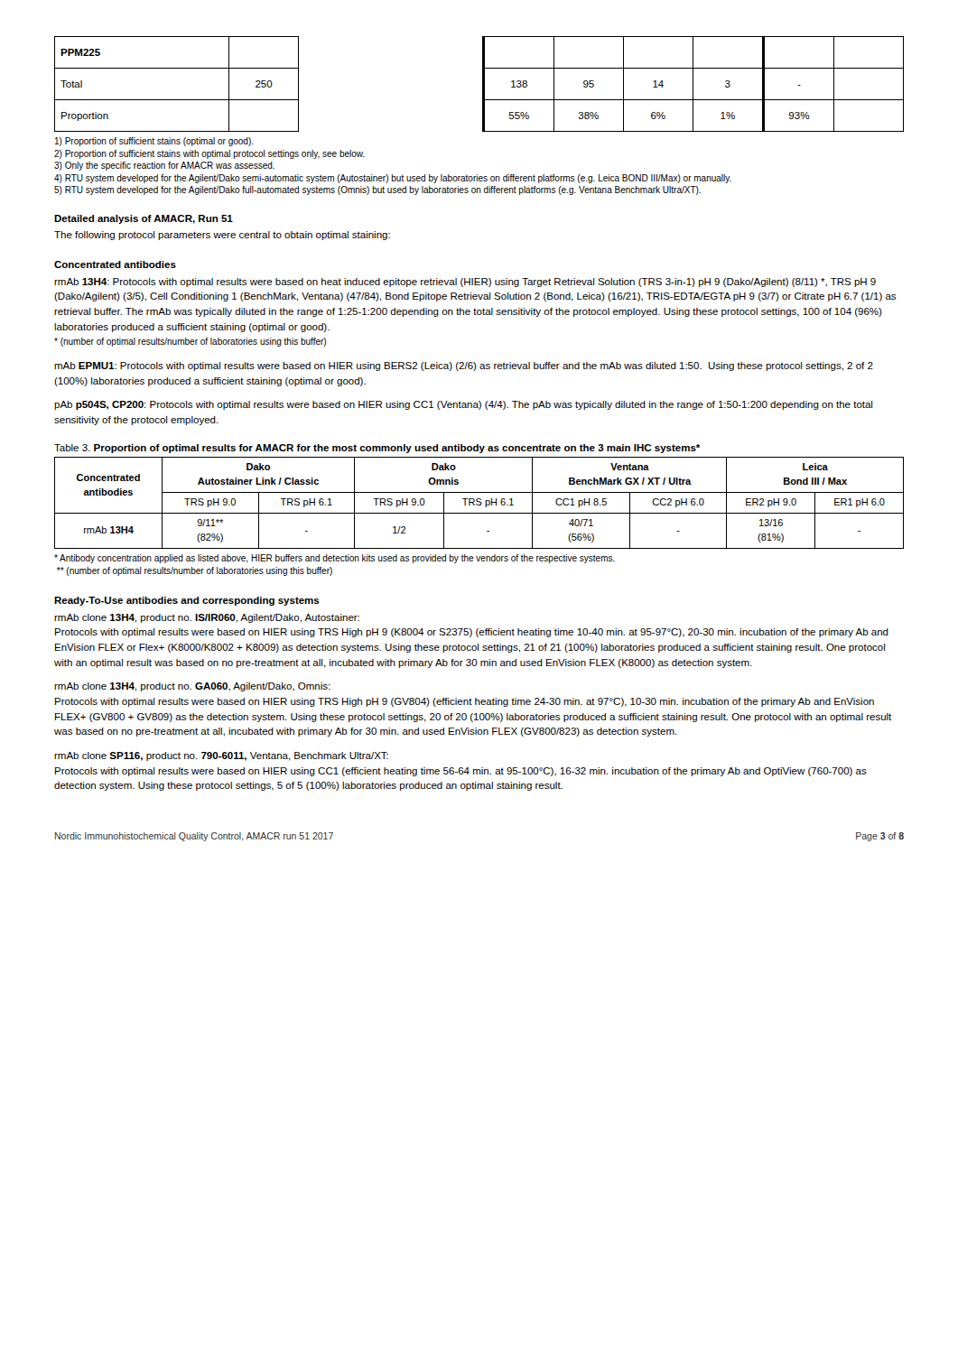| PPM225 | | | | | | | | |
| Total | 250 | | 138 | 95 | 14 | 3 | - | |
| Proportion | | | 55% | 38% | 6% | 1% | 93% | |
1) Proportion of sufficient stains (optimal or good).
2) Proportion of sufficient stains with optimal protocol settings only, see below.
3) Only the specific reaction for AMACR was assessed.
4) RTU system developed for the Agilent/Dako semi-automatic system (Autostainer) but used by laboratories on different platforms (e.g. Leica BOND III/Max) or manually.
5) RTU system developed for the Agilent/Dako full-automated systems (Omnis) but used by laboratories on different platforms (e.g. Ventana Benchmark Ultra/XT).
Detailed analysis of AMACR, Run 51
The following protocol parameters were central to obtain optimal staining:
Concentrated antibodies
rmAb 13H4: Protocols with optimal results were based on heat induced epitope retrieval (HIER) using Target Retrieval Solution (TRS 3-in-1) pH 9 (Dako/Agilent) (8/11) *, TRS pH 9 (Dako/Agilent) (3/5), Cell Conditioning 1 (BenchMark, Ventana) (47/84), Bond Epitope Retrieval Solution 2 (Bond, Leica) (16/21), TRIS-EDTA/EGTA pH 9 (3/7) or Citrate pH 6.7 (1/1) as retrieval buffer. The rmAb was typically diluted in the range of 1:25-1:200 depending on the total sensitivity of the protocol employed. Using these protocol settings, 100 of 104 (96%) laboratories produced a sufficient staining (optimal or good).
* (number of optimal results/number of laboratories using this buffer)
mAb EPMU1: Protocols with optimal results were based on HIER using BERS2 (Leica) (2/6) as retrieval buffer and the mAb was diluted 1:50. Using these protocol settings, 2 of 2 (100%) laboratories produced a sufficient staining (optimal or good).
pAb p504S, CP200: Protocols with optimal results were based on HIER using CC1 (Ventana) (4/4). The pAb was typically diluted in the range of 1:50-1:200 depending on the total sensitivity of the protocol employed.
Table 3. Proportion of optimal results for AMACR for the most commonly used antibody as concentrate on the 3 main IHC systems*
| Concentrated antibodies | Dako Autostainer Link / Classic | Dako Omnis | Ventana BenchMark GX / XT / Ultra | Leica Bond III / Max |
| --- | --- | --- | --- | --- |
| TRS pH 9.0 | TRS pH 6.1 | TRS pH 9.0 | TRS pH 6.1 | CC1 pH 8.5 | CC2 pH 6.0 | ER2 pH 9.0 | ER1 pH 6.0 |
| rmAb 13H4 | 9/11** (82%) | - | 1/2 | - | 40/71 (56%) | - | 13/16 (81%) | - |
* Antibody concentration applied as listed above, HIER buffers and detection kits used as provided by the vendors of the respective systems.
** (number of optimal results/number of laboratories using this buffer)
Ready-To-Use antibodies and corresponding systems
rmAb clone 13H4, product no. IS/IR060, Agilent/Dako, Autostainer:
Protocols with optimal results were based on HIER using TRS High pH 9 (K8004 or S2375) (efficient heating time 10-40 min. at 95-97°C), 20-30 min. incubation of the primary Ab and EnVision FLEX or Flex+ (K8000/K8002 + K8009) as detection systems. Using these protocol settings, 21 of 21 (100%) laboratories produced a sufficient staining result. One protocol with an optimal result was based on no pre-treatment at all, incubated with primary Ab for 30 min and used EnVision FLEX (K8000) as detection system.
rmAb clone 13H4, product no. GA060, Agilent/Dako, Omnis:
Protocols with optimal results were based on HIER using TRS High pH 9 (GV804) (efficient heating time 24-30 min. at 97°C), 10-30 min. incubation of the primary Ab and EnVision FLEX+ (GV800 + GV809) as the detection system. Using these protocol settings, 20 of 20 (100%) laboratories produced a sufficient staining result. One protocol with an optimal result was based on no pre-treatment at all, incubated with primary Ab for 30 min. and used EnVision FLEX (GV800/823) as detection system.
rmAb clone SP116, product no. 790-6011, Ventana, Benchmark Ultra/XT:
Protocols with optimal results were based on HIER using CC1 (efficient heating time 56-64 min. at 95-100°C), 16-32 min. incubation of the primary Ab and OptiView (760-700) as detection system. Using these protocol settings, 5 of 5 (100%) laboratories produced an optimal staining result.
Nordic Immunohistochemical Quality Control, AMACR run 51 2017
Page 3 of 8